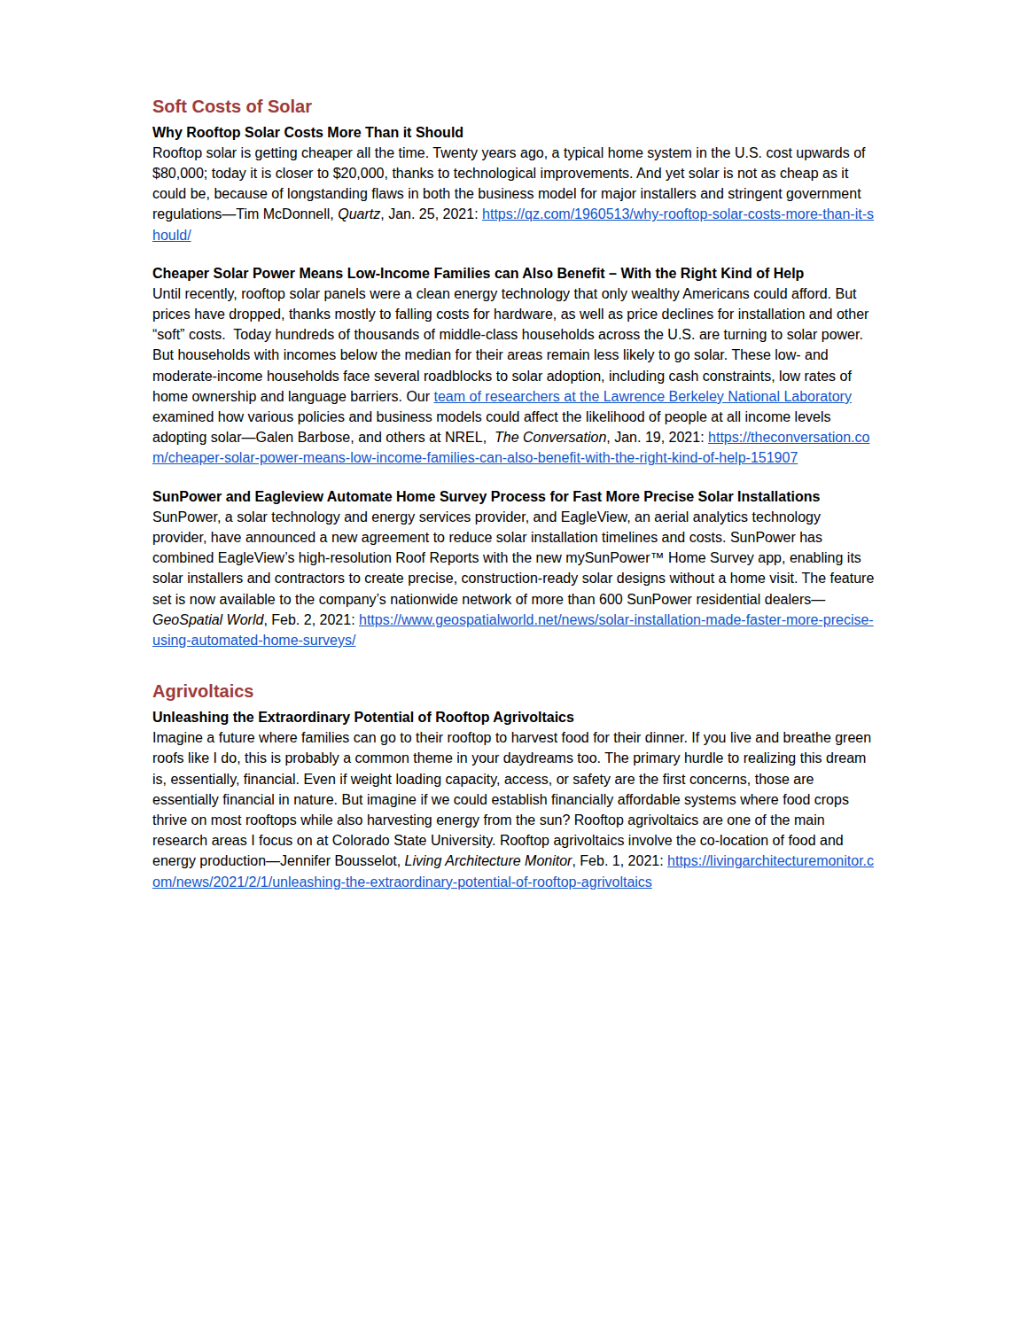Soft Costs of Solar
Why Rooftop Solar Costs More Than it Should
Rooftop solar is getting cheaper all the time. Twenty years ago, a typical home system in the U.S. cost upwards of $80,000; today it is closer to $20,000, thanks to technological improvements. And yet solar is not as cheap as it could be, because of longstanding flaws in both the business model for major installers and stringent government regulations—Tim McDonnell, Quartz, Jan. 25, 2021: https://qz.com/1960513/why-rooftop-solar-costs-more-than-it-should/
Cheaper Solar Power Means Low-Income Families can Also Benefit – With the Right Kind of Help
Until recently, rooftop solar panels were a clean energy technology that only wealthy Americans could afford. But prices have dropped, thanks mostly to falling costs for hardware, as well as price declines for installation and other “soft” costs. Today hundreds of thousands of middle-class households across the U.S. are turning to solar power. But households with incomes below the median for their areas remain less likely to go solar. These low- and moderate-income households face several roadblocks to solar adoption, including cash constraints, low rates of home ownership and language barriers. Our team of researchers at the Lawrence Berkeley National Laboratory examined how various policies and business models could affect the likelihood of people at all income levels adopting solar—Galen Barbose, and others at NREL, The Conversation, Jan. 19, 2021: https://theconversation.com/cheaper-solar-power-means-low-income-families-can-also-benefit-with-the-right-kind-of-help-151907
SunPower and Eagleview Automate Home Survey Process for Fast More Precise Solar Installations
SunPower, a solar technology and energy services provider, and EagleView, an aerial analytics technology provider, have announced a new agreement to reduce solar installation timelines and costs. SunPower has combined EagleView’s high-resolution Roof Reports with the new mySunPower™ Home Survey app, enabling its solar installers and contractors to create precise, construction-ready solar designs without a home visit. The feature set is now available to the company’s nationwide network of more than 600 SunPower residential dealers—GeoSpatial World, Feb. 2, 2021: https://www.geospatialworld.net/news/solar-installation-made-faster-more-precise-using-automated-home-surveys/
Agrivoltaics
Unleashing the Extraordinary Potential of Rooftop Agrivoltaics
Imagine a future where families can go to their rooftop to harvest food for their dinner. If you live and breathe green roofs like I do, this is probably a common theme in your daydreams too. The primary hurdle to realizing this dream is, essentially, financial. Even if weight loading capacity, access, or safety are the first concerns, those are essentially financial in nature. But imagine if we could establish financially affordable systems where food crops thrive on most rooftops while also harvesting energy from the sun? Rooftop agrivoltaics are one of the main research areas I focus on at Colorado State University. Rooftop agrivoltaics involve the co-location of food and energy production—Jennifer Bousselot, Living Architecture Monitor, Feb. 1, 2021: https://livingarchitecturemonitor.com/news/2021/2/1/unleashing-the-extraordinary-potential-of-rooftop-agrivoltaics